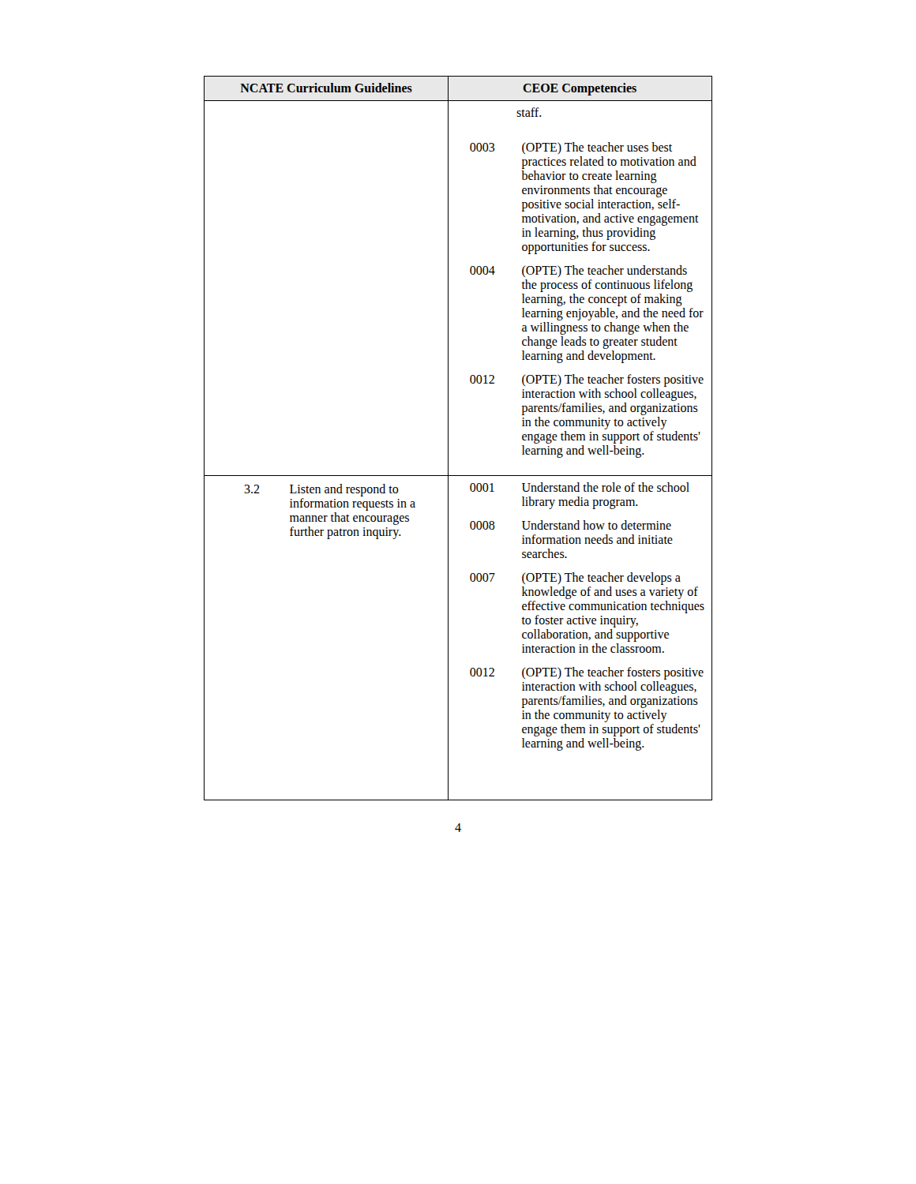| NCATE Curriculum Guidelines | CEOE Competencies |
| --- | --- |
| | staff. 0003 (OPTE) The teacher uses best practices related to motivation and behavior to create learning environments that encourage positive social interaction, self-motivation, and active engagement in learning, thus providing opportunities for success. 0004 (OPTE) The teacher understands the process of continuous lifelong learning, the concept of making learning enjoyable, and the need for a willingness to change when the change leads to greater student learning and development. 0012 (OPTE) The teacher fosters positive interaction with school colleagues, parents/families, and organizations in the community to actively engage them in support of students' learning and well-being. |
| 3.2 Listen and respond to information requests in a manner that encourages further patron inquiry. | 0001 Understand the role of the school library media program. 0008 Understand how to determine information needs and initiate searches. 0007 (OPTE) The teacher develops a knowledge of and uses a variety of effective communication techniques to foster active inquiry, collaboration, and supportive interaction in the classroom. 0012 (OPTE) The teacher fosters positive interaction with school colleagues, parents/families, and organizations in the community to actively engage them in support of students' learning and well-being. |
4